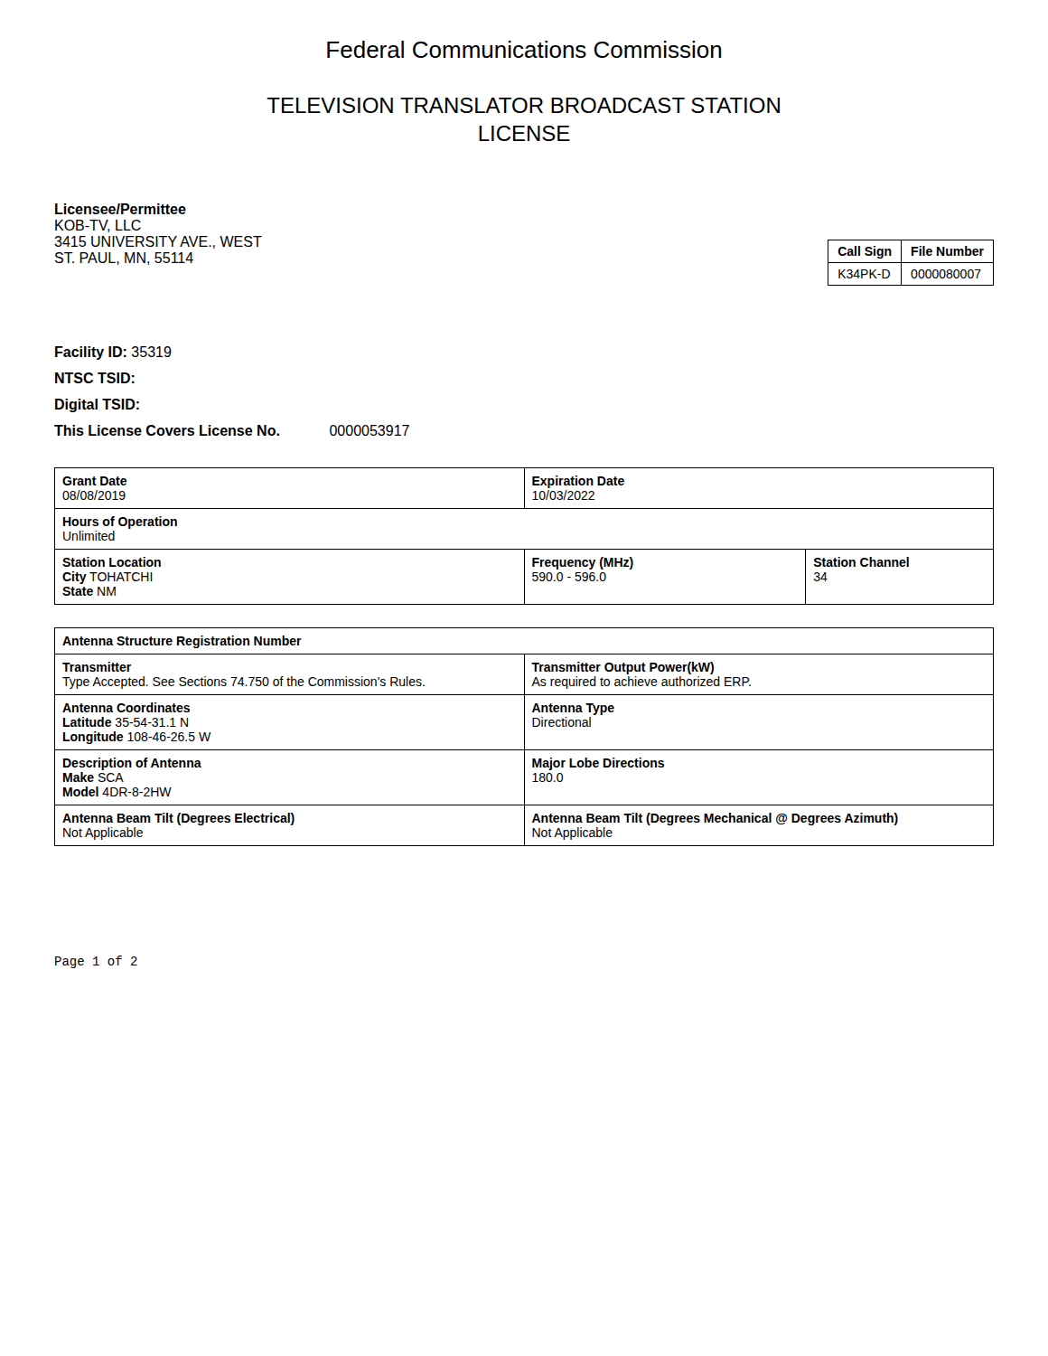Federal Communications Commission
TELEVISION TRANSLATOR BROADCAST STATION
LICENSE
Licensee/Permittee
KOB-TV, LLC
3415 UNIVERSITY AVE., WEST
ST. PAUL, MN, 55114
| Call Sign | File Number |
| --- | --- |
| K34PK-D | 0000080007 |
Facility ID: 35319
NTSC TSID:
Digital TSID:
This License Covers License No. 0000053917
| Grant Date 08/08/2019 | Expiration Date 10/03/2022 |
| Hours of Operation Unlimited |
| Station Location City TOHATCHI State NM | Frequency (MHz) 590.0 - 596.0 | Station Channel 34 |
| Antenna Structure Registration Number |
| Transmitter Type Accepted. See Sections 74.750 of the Commission's Rules. | Transmitter Output Power(kW) As required to achieve authorized ERP. |
| Antenna Coordinates Latitude 35-54-31.1 N Longitude 108-46-26.5 W | Antenna Type Directional |
| Description of Antenna Make SCA Model 4DR-8-2HW | Major Lobe Directions 180.0 |
| Antenna Beam Tilt (Degrees Electrical) Not Applicable | Antenna Beam Tilt (Degrees Mechanical @ Degrees Azimuth) Not Applicable |
Page 1 of 2